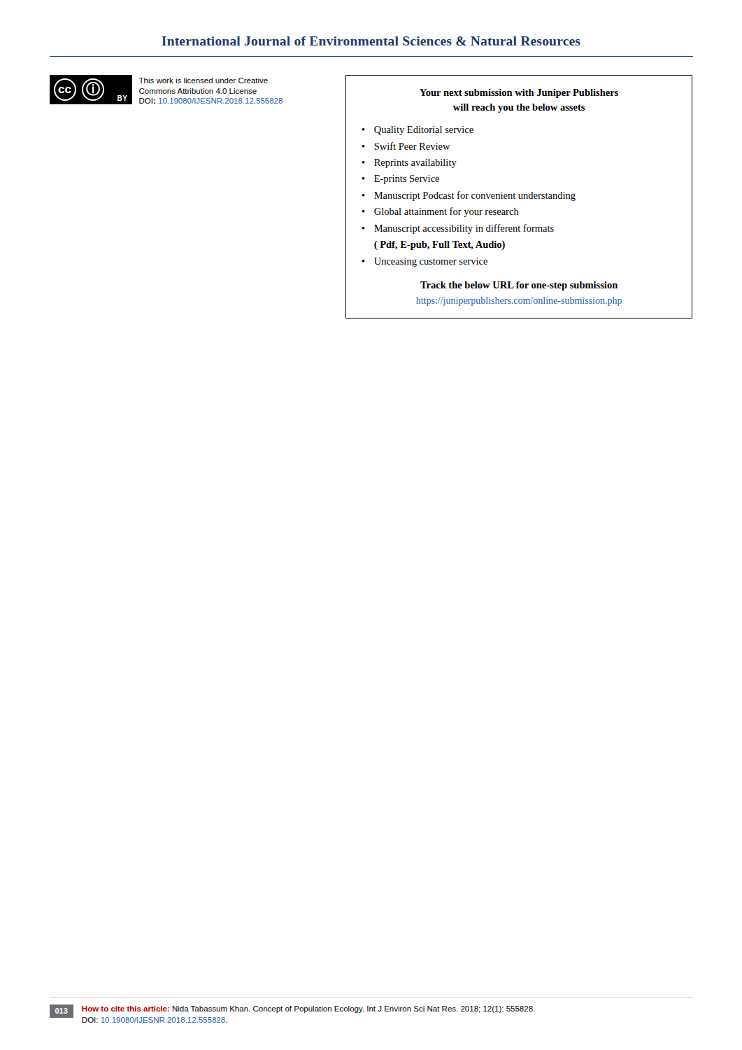International Journal of Environmental Sciences & Natural Resources
cc ⓘ BY
This work is licensed under Creative
Commons Attribution 4.0 License
DOI: 10.19080/IJESNR.2018.12.555828
Your next submission with Juniper Publishers
will reach you the below assets
Quality Editorial service
Swift Peer Review
Reprints availability
E-prints Service
Manuscript Podcast for convenient understanding
Global attainment for your research
Manuscript accessibility in different formats
( Pdf, E-pub, Full Text, Audio)
Unceasing customer service
Track the below URL for one-step submission https://juniperpublishers.com/online-submission.php
013
How to cite this article: Nida Tabassum Khan. Concept of Population Ecology. Int J Environ Sci Nat Res. 2018; 12(1): 555828.
DOI: 10.19080/IJESNR.2018.12.555828.